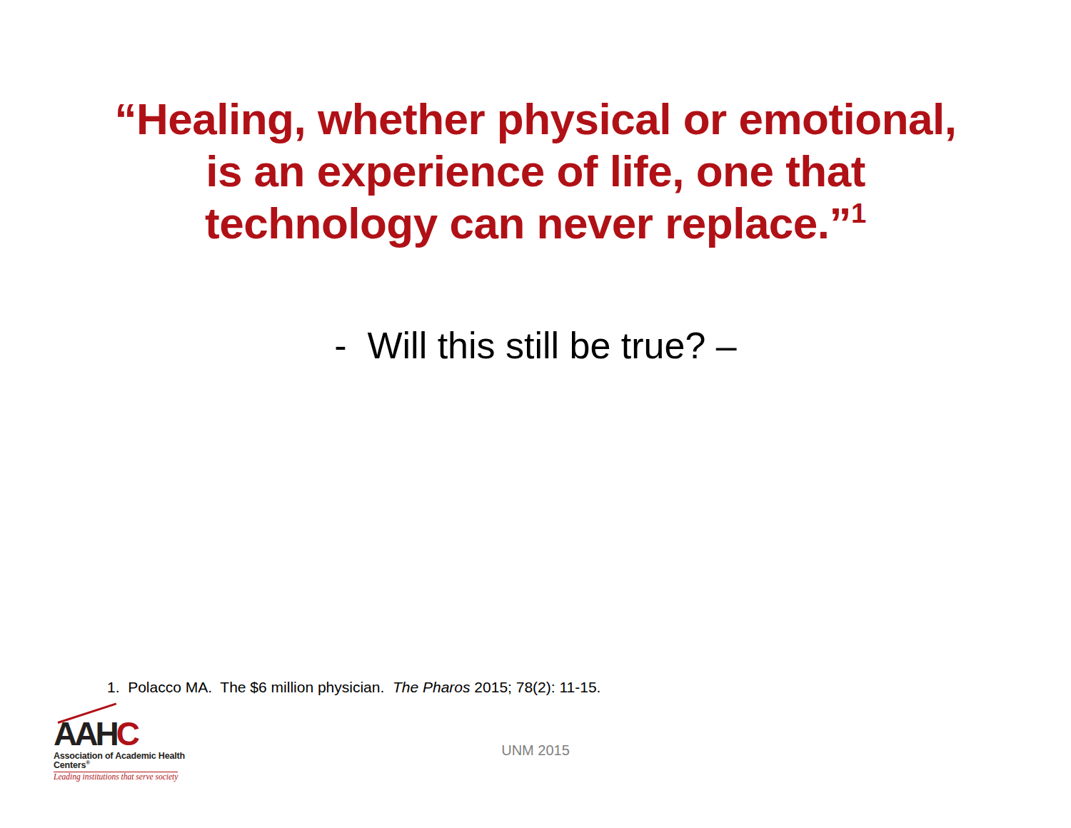“Healing, whether physical or emotional, is an experience of life, one that technology can never replace.”1
- Will this still be true? –
1. Polacco MA. The $6 million physician. The Pharos 2015; 78(2): 11-15.
AAHC
Association of Academic Health Centers®
Leading institutions that serve society
UNM 2015